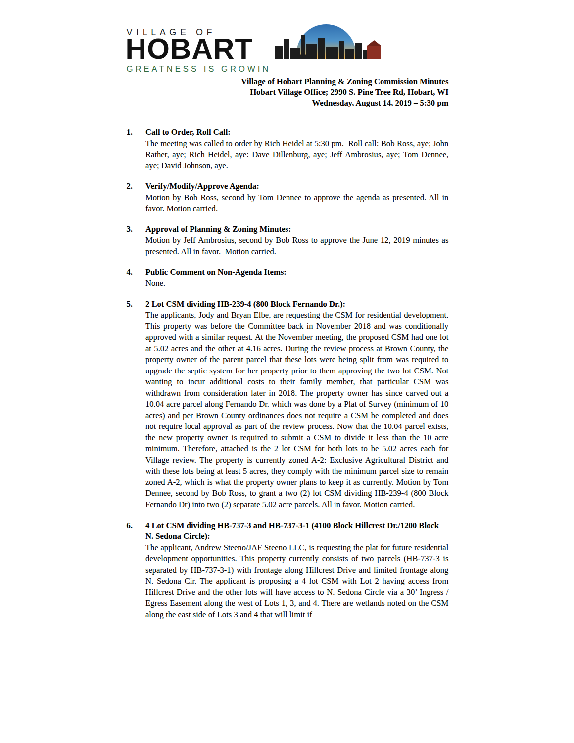VILLAGE OF
HOBART
GREATNESS IS GROWING
Village of Hobart Planning & Zoning Commission Minutes
Hobart Village Office; 2990 S. Pine Tree Rd, Hobart, WI
Wednesday, August 14, 2019 – 5:30 pm
1.
Call to Order, Roll Call:
The meeting was called to order by Rich Heidel at 5:30 pm. Roll call: Bob Ross, aye; John Rather, aye; Rich Heidel, aye: Dave Dillenburg, aye; Jeff Ambrosius, aye; Tom Dennee, aye; David Johnson, aye.
2.
Verify/Modify/Approve Agenda:
Motion by Bob Ross, second by Tom Dennee to approve the agenda as presented. All in favor. Motion carried.
3.
Approval of Planning & Zoning Minutes:
Motion by Jeff Ambrosius, second by Bob Ross to approve the June 12, 2019 minutes as presented. All in favor. Motion carried.
4.
Public Comment on Non-Agenda Items:
None.
5.
2 Lot CSM dividing HB-239-4 (800 Block Fernando Dr.):
The applicants, Jody and Bryan Elbe, are requesting the CSM for residential development. This property was before the Committee back in November 2018 and was conditionally approved with a similar request. At the November meeting, the proposed CSM had one lot at 5.02 acres and the other at 4.16 acres. During the review process at Brown County, the property owner of the parent parcel that these lots were being split from was required to upgrade the septic system for her property prior to them approving the two lot CSM. Not wanting to incur additional costs to their family member, that particular CSM was withdrawn from consideration later in 2018. The property owner has since carved out a 10.04 acre parcel along Fernando Dr. which was done by a Plat of Survey (minimum of 10 acres) and per Brown County ordinances does not require a CSM be completed and does not require local approval as part of the review process. Now that the 10.04 parcel exists, the new property owner is required to submit a CSM to divide it less than the 10 acre minimum. Therefore, attached is the 2 lot CSM for both lots to be 5.02 acres each for Village review. The property is currently zoned A-2: Exclusive Agricultural District and with these lots being at least 5 acres, they comply with the minimum parcel size to remain zoned A-2, which is what the property owner plans to keep it as currently. Motion by Tom Dennee, second by Bob Ross, to grant a two (2) lot CSM dividing HB-239-4 (800 Block Fernando Dr) into two (2) separate 5.02 acre parcels. All in favor. Motion carried.
6.
4 Lot CSM dividing HB-737-3 and HB-737-3-1 (4100 Block Hillcrest Dr./1200 Block N. Sedona Circle):
The applicant, Andrew Steeno/JAF Steeno LLC, is requesting the plat for future residential development opportunities. This property currently consists of two parcels (HB-737-3 is separated by HB-737-3-1) with frontage along Hillcrest Drive and limited frontage along N. Sedona Cir. The applicant is proposing a 4 lot CSM with Lot 2 having access from Hillcrest Drive and the other lots will have access to N. Sedona Circle via a 30’ Ingress / Egress Easement along the west of Lots 1, 3, and 4. There are wetlands noted on the CSM along the east side of Lots 3 and 4 that will limit if